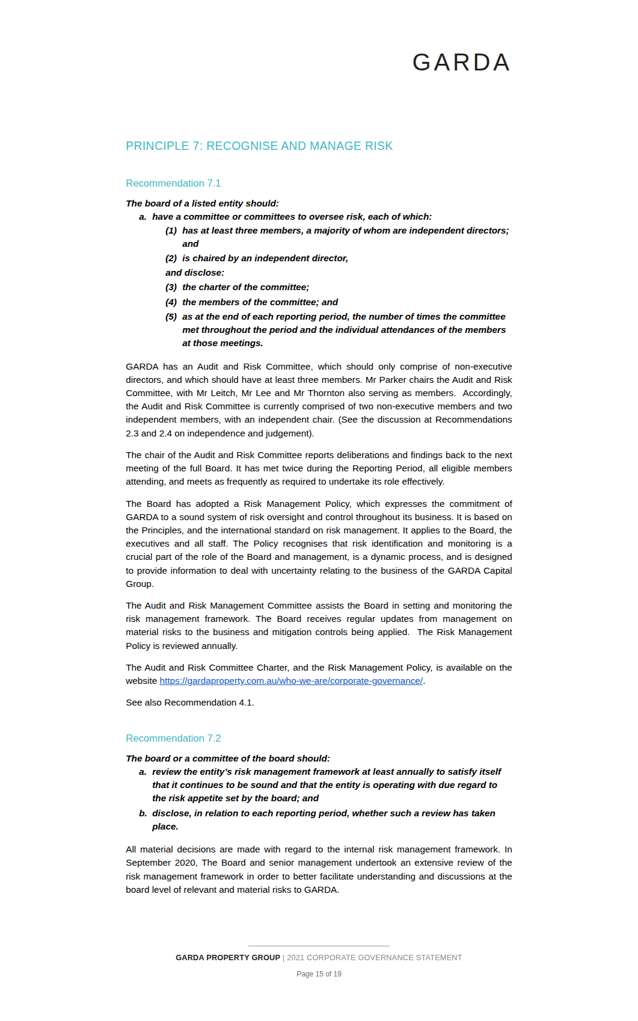GARDA
PRINCIPLE 7: RECOGNISE AND MANAGE RISK
Recommendation 7.1
The board of a listed entity should:
a. have a committee or committees to oversee risk, each of which:
(1) has at least three members, a majority of whom are independent directors; and
(2) is chaired by an independent director,
and disclose:
(3) the charter of the committee;
(4) the members of the committee; and
(5) as at the end of each reporting period, the number of times the committee met throughout the period and the individual attendances of the members at those meetings.
GARDA has an Audit and Risk Committee, which should only comprise of non-executive directors, and which should have at least three members. Mr Parker chairs the Audit and Risk Committee, with Mr Leitch, Mr Lee and Mr Thornton also serving as members. Accordingly, the Audit and Risk Committee is currently comprised of two non-executive members and two independent members, with an independent chair. (See the discussion at Recommendations 2.3 and 2.4 on independence and judgement).
The chair of the Audit and Risk Committee reports deliberations and findings back to the next meeting of the full Board. It has met twice during the Reporting Period, all eligible members attending, and meets as frequently as required to undertake its role effectively.
The Board has adopted a Risk Management Policy, which expresses the commitment of GARDA to a sound system of risk oversight and control throughout its business. It is based on the Principles, and the international standard on risk management. It applies to the Board, the executives and all staff. The Policy recognises that risk identification and monitoring is a crucial part of the role of the Board and management, is a dynamic process, and is designed to provide information to deal with uncertainty relating to the business of the GARDA Capital Group.
The Audit and Risk Management Committee assists the Board in setting and monitoring the risk management framework. The Board receives regular updates from management on material risks to the business and mitigation controls being applied. The Risk Management Policy is reviewed annually.
The Audit and Risk Committee Charter, and the Risk Management Policy, is available on the website https://gardaproperty.com.au/who-we-are/corporate-governance/.
See also Recommendation 4.1.
Recommendation 7.2
The board or a committee of the board should:
a. review the entity’s risk management framework at least annually to satisfy itself that it continues to be sound and that the entity is operating with due regard to the risk appetite set by the board; and
b. disclose, in relation to each reporting period, whether such a review has taken place.
All material decisions are made with regard to the internal risk management framework. In September 2020, The Board and senior management undertook an extensive review of the risk management framework in order to better facilitate understanding and discussions at the board level of relevant and material risks to GARDA.
GARDA PROPERTY GROUP | 2021 CORPORATE GOVERNANCE STATEMENT
Page 15 of 19